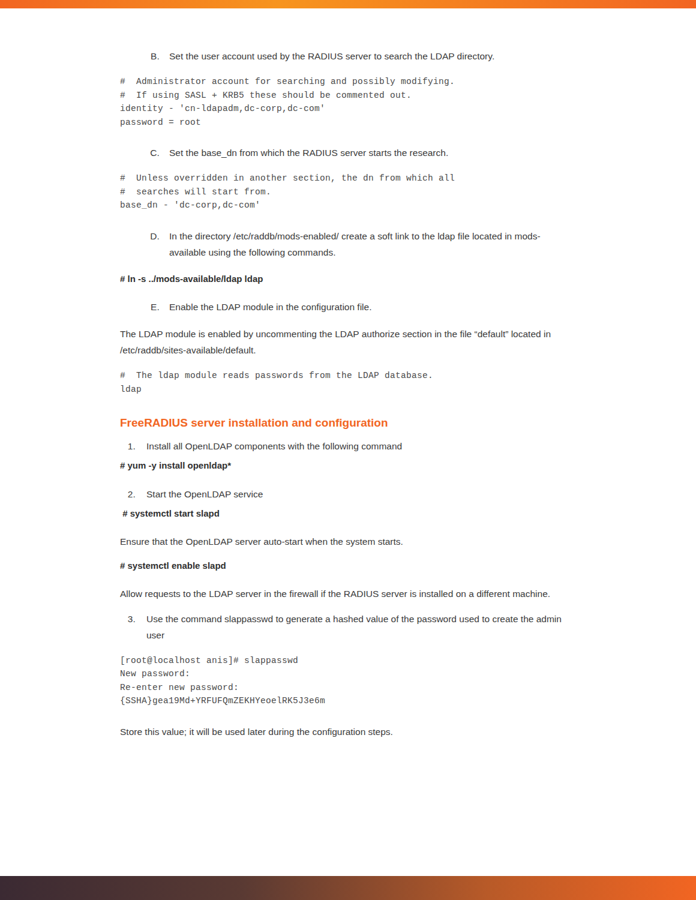Set the user account used by the RADIUS server to search the LDAP directory.
# Administrator account for searching and possibly modifying. # If using SASL + KRB5 these should be commented out. identity - 'cn-ldapadm,dc-corp,dc-com' password = root
Set the base_dn from which the RADIUS server starts the research.
# Unless overridden in another section, the dn from which all # searches will start from. base_dn - 'dc-corp,dc-com'
In the directory /etc/raddb/mods-enabled/ create a soft link to the ldap file located in mods-available using the following commands.
# ln -s ../mods-available/ldap ldap
Enable the LDAP module in the configuration file.
The LDAP module is enabled by uncommenting the LDAP authorize section in the file “default” located in /etc/raddb/sites-available/default.
# The ldap module reads passwords from the LDAP database. ldap
FreeRADIUS server installation and configuration
Install all OpenLDAP components with the following command
# yum -y install openldap*
Start the OpenLDAP service
# systemctl start slapd
Ensure that the OpenLDAP server auto-start when the system starts.
# systemctl enable slapd
Allow requests to the LDAP server in the firewall if the RADIUS server is installed on a different machine.
Use the command slappasswd to generate a hashed value of the password used to create the admin user
[root@localhost anis]# slappasswd New password: Re-enter new password: {SSHA}gea19Md+YRFUFQmZEKHYeoelRK5J3e6m
Store this value; it will be used later during the configuration steps.